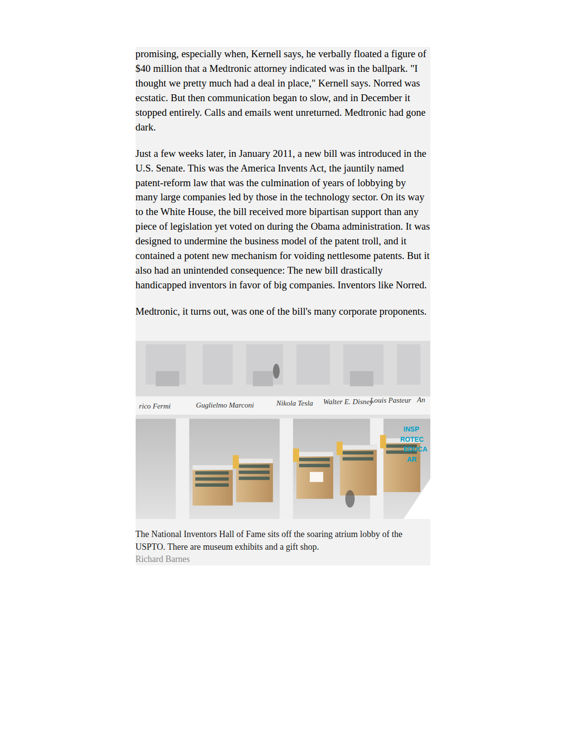promising, especially when, Kernell says, he verbally floated a figure of $40 million that a Medtronic attorney indicated was in the ballpark. "I thought we pretty much had a deal in place," Kernell says. Norred was ecstatic. But then communication began to slow, and in December it stopped entirely. Calls and emails went unreturned. Medtronic had gone dark.
Just a few weeks later, in January 2011, a new bill was introduced in the U.S. Senate. This was the America Invents Act, the jauntily named patent-reform law that was the culmination of years of lobbying by many large companies led by those in the technology sector. On its way to the White House, the bill received more bipartisan support than any piece of legislation yet voted on during the Obama administration. It was designed to undermine the business model of the patent troll, and it contained a potent new mechanism for voiding nettlesome patents. But it also had an unintended consequence: The new bill drastically handicapped inventors in favor of big companies. Inventors like Norred.
Medtronic, it turns out, was one of the bill's many corporate proponents.
The National Inventors Hall of Fame sits off the soaring atrium lobby of the USPTO. There are museum exhibits and a gift shop.
Richard Barnes